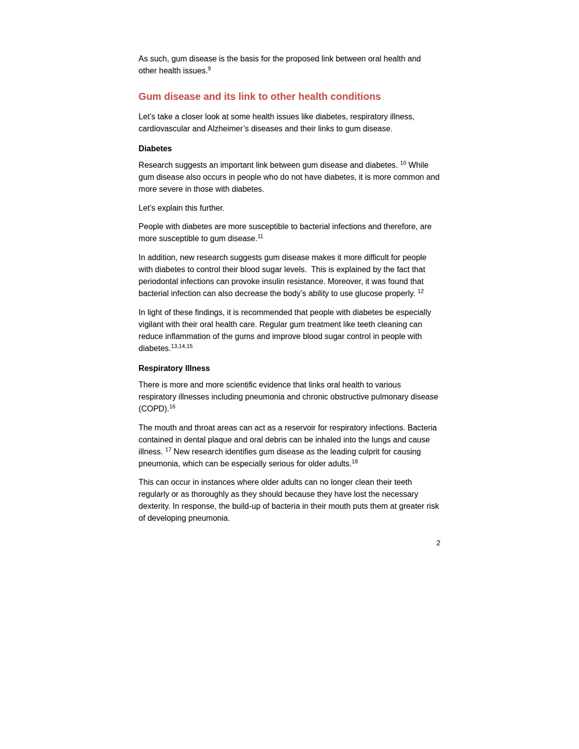As such, gum disease is the basis for the proposed link between oral health and other health issues.9
Gum disease and its link to other health conditions
Let’s take a closer look at some health issues like diabetes, respiratory illness, cardiovascular and Alzheimer’s diseases and their links to gum disease.
Diabetes
Research suggests an important link between gum disease and diabetes. 10 While gum disease also occurs in people who do not have diabetes, it is more common and more severe in those with diabetes.
Let’s explain this further.
People with diabetes are more susceptible to bacterial infections and therefore, are more susceptible to gum disease.11
In addition, new research suggests gum disease makes it more difficult for people with diabetes to control their blood sugar levels. This is explained by the fact that periodontal infections can provoke insulin resistance. Moreover, it was found that bacterial infection can also decrease the body’s ability to use glucose properly. 12
In light of these findings, it is recommended that people with diabetes be especially vigilant with their oral health care. Regular gum treatment like teeth cleaning can reduce inflammation of the gums and improve blood sugar control in people with diabetes.13,14,15
Respiratory Illness
There is more and more scientific evidence that links oral health to various respiratory illnesses including pneumonia and chronic obstructive pulmonary disease (COPD).16
The mouth and throat areas can act as a reservoir for respiratory infections. Bacteria contained in dental plaque and oral debris can be inhaled into the lungs and cause illness. 17 New research identifies gum disease as the leading culprit for causing pneumonia, which can be especially serious for older adults.18
This can occur in instances where older adults can no longer clean their teeth regularly or as thoroughly as they should because they have lost the necessary dexterity. In response, the build-up of bacteria in their mouth puts them at greater risk of developing pneumonia.
2